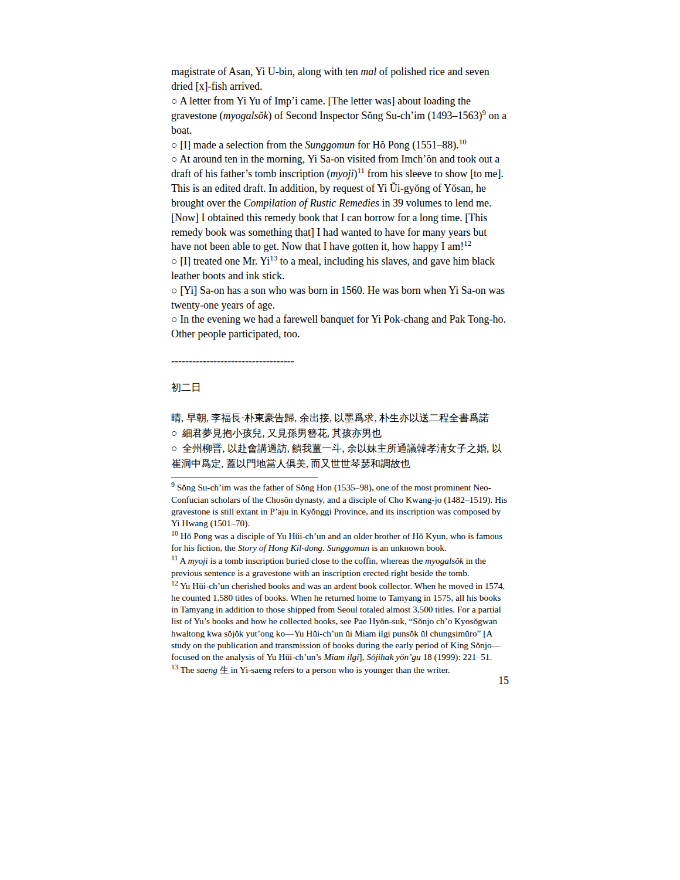magistrate of Asan, Yi U-bin, along with ten mal of polished rice and seven dried [x]-fish arrived.
○ A letter from Yi Yu of Imp’i came. [The letter was] about loading the gravestone (myogalsŏk) of Second Inspector Sŏng Su-ch’im (1493–1563)9 on a boat.
○ [I] made a selection from the Sunggomun for Hŏ Pong (1551–88).10
○ At around ten in the morning, Yi Sa-on visited from Imch’ŏn and took out a draft of his father’s tomb inscription (myoji)11 from his sleeve to show [to me]. This is an edited draft. In addition, by request of Yi Ŭi-gyŏng of Yŏsan, he brought over the Compilation of Rustic Remedies in 39 volumes to lend me. [Now] I obtained this remedy book that I can borrow for a long time. [This remedy book was something that] I had wanted to have for many years but have not been able to get. Now that I have gotten it, how happy I am!12
○ [I] treated one Mr. Yi13 to a meal, including his slaves, and gave him black leather boots and ink stick.
○ [Yi] Sa-on has a son who was born in 1560. He was born when Yi Sa-on was twenty-one years of age.
○ In the evening we had a farewell banquet for Yi Pok-chang and Pak Tong-ho. Other people participated, too.
-----------------------------------
初二日
晴, 早朝, 李福長·朴東豪告歸, 余出接, 以墨爲求, 朴生亦以送二程全書爲諾
○ 細君夢見抱小孩兒, 又見孫男簪花, 其孩亦男也
○ 全州柳晋, 以赴會講過訪, 饋我薑一斗, 余以妹主所通議韓孝淸女子之婚, 以崔洞中爲定, 蓋以門地當人俱美, 而又世世琴瑟和調故也
9 Sŏng Su-ch’im was the father of Sŏng Hon (1535–98), one of the most prominent Neo-Confucian scholars of the Chosŏn dynasty, and a disciple of Cho Kwang-jo (1482–1519). His gravestone is still extant in P’aju in Kyŏnggi Province, and its inscription was composed by Yi Hwang (1501–70).
10 Hŏ Pong was a disciple of Yu Hŭi-ch’un and an older brother of Hŏ Kyun, who is famous for his fiction, the Story of Hong Kil-dong. Sunggomun is an unknown book.
11 A myoji is a tomb inscription buried close to the coffin, whereas the myogalsŏk in the previous sentence is a gravestone with an inscription erected right beside the tomb.
12 Yu Hŭi-ch’un cherished books and was an ardent book collector. When he moved in 1574, he counted 1,580 titles of books. When he returned home to Tamyang in 1575, all his books in Tamyang in addition to those shipped from Seoul totaled almost 3,500 titles. For a partial list of Yu’s books and how he collected books, see Pae Hyŏn-suk, “Sŏnjo ch’o Kyosŏgwan hwaltong kwa sŏjŏk yut’ong ko—Yu Hŭi-ch’un ŭi Miam ilgi punsŏk ŭl chungsimŭro” [A study on the publication and transmission of books during the early period of King Sŏnjo—focused on the analysis of Yu Hŭi-ch’un’s Miam ilgi], Sŏjihak yŏn’gu 18 (1999): 221–51.
13 The saeng 生 in Yi-saeng refers to a person who is younger than the writer.
15